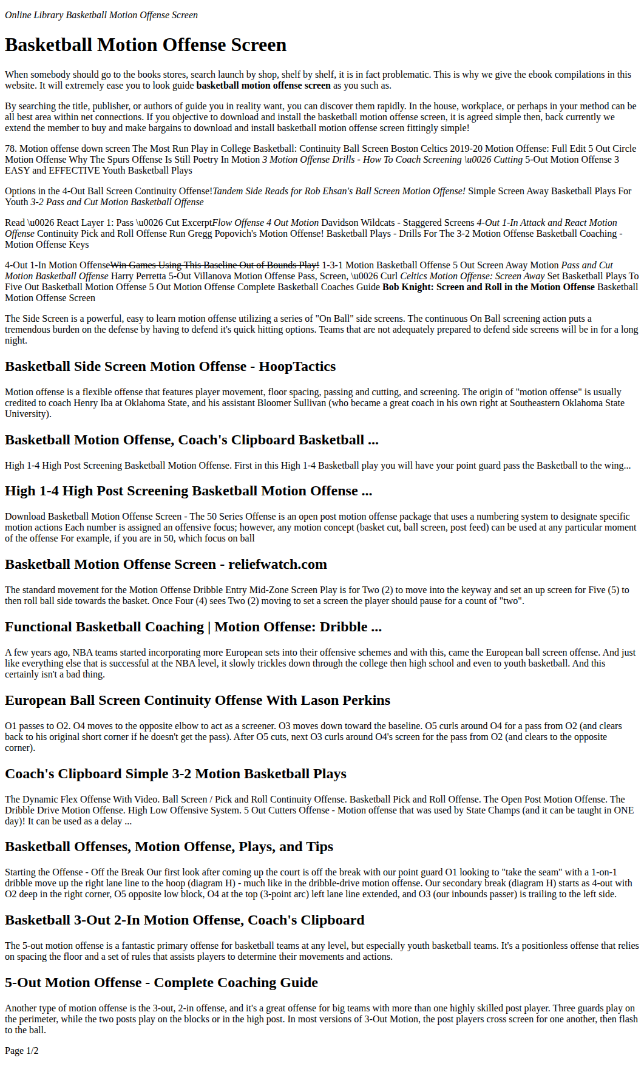Online Library Basketball Motion Offense Screen
Basketball Motion Offense Screen
When somebody should go to the books stores, search launch by shop, shelf by shelf, it is in fact problematic. This is why we give the ebook compilations in this website. It will extremely ease you to look guide basketball motion offense screen as you such as.
By searching the title, publisher, or authors of guide you in reality want, you can discover them rapidly. In the house, workplace, or perhaps in your method can be all best area within net connections. If you objective to download and install the basketball motion offense screen, it is agreed simple then, back currently we extend the member to buy and make bargains to download and install basketball motion offense screen fittingly simple!
78. Motion offense down screen The Most Run Play in College Basketball: Continuity Ball Screen Boston Celtics 2019-20 Motion Offense: Full Edit 5 Out Circle Motion Offense Why The Spurs Offense Is Still Poetry In Motion 3 Motion Offense Drills - How To Coach Screening \u0026 Cutting 5-Out Motion Offense 3 EASY and EFFECTIVE Youth Basketball Plays
Options in the 4-Out Ball Screen Continuity Offense!Tandem Side Reads for Rob Ehsan's Ball Screen Motion Offense! Simple Screen Away Basketball Plays For Youth 3-2 Pass and Cut Motion Basketball Offense
Read \u0026 React Layer 1: Pass \u0026 Cut ExcerptFlow Offense 4 Out Motion Davidson Wildcats - Staggered Screens 4-Out 1-In Attack and React Motion Offense Continuity Pick and Roll Offense Run Gregg Popovich's Motion Offense! Basketball Plays - Drills For The 3-2 Motion Offense Basketball Coaching - Motion Offense Keys
4-Out 1-In Motion OffenseWin Games Using This Baseline Out of Bounds Play! 1-3-1 Motion Basketball Offense 5 Out Screen Away Motion Pass and Cut Motion Basketball Offense Harry Perretta 5-Out Villanova Motion Offense Pass, Screen, \u0026 Curl Celtics Motion Offense: Screen Away Set Basketball Plays To Five Out Basketball Motion Offense 5 Out Motion Offense Complete Basketball Coaches Guide Bob Knight: Screen and Roll in the Motion Offense Basketball Motion Offense Screen
The Side Screen is a powerful, easy to learn motion offense utilizing a series of "On Ball" side screens. The continuous On Ball screening action puts a tremendous burden on the defense by having to defend it's quick hitting options. Teams that are not adequately prepared to defend side screens will be in for a long night.
Basketball Side Screen Motion Offense - HoopTactics
Motion offense is a flexible offense that features player movement, floor spacing, passing and cutting, and screening. The origin of "motion offense" is usually credited to coach Henry Iba at Oklahoma State, and his assistant Bloomer Sullivan (who became a great coach in his own right at Southeastern Oklahoma State University).
Basketball Motion Offense, Coach's Clipboard Basketball ...
High 1-4 High Post Screening Basketball Motion Offense. First in this High 1-4 Basketball play you will have your point guard pass the Basketball to the wing...
High 1-4 High Post Screening Basketball Motion Offense ...
Download Basketball Motion Offense Screen - The 50 Series Offense is an open post motion offense package that uses a numbering system to designate specific motion actions Each number is assigned an offensive focus; however, any motion concept (basket cut, ball screen, post feed) can be used at any particular moment of the offense For example, if you are in 50, which focus on ball
Basketball Motion Offense Screen - reliefwatch.com
The standard movement for the Motion Offense Dribble Entry Mid-Zone Screen Play is for Two (2) to move into the keyway and set an up screen for Five (5) to then roll ball side towards the basket. Once Four (4) sees Two (2) moving to set a screen the player should pause for a count of "two".
Functional Basketball Coaching | Motion Offense: Dribble ...
A few years ago, NBA teams started incorporating more European sets into their offensive schemes and with this, came the European ball screen offense. And just like everything else that is successful at the NBA level, it slowly trickles down through the college then high school and even to youth basketball. And this certainly isn't a bad thing.
European Ball Screen Continuity Offense With Lason Perkins
O1 passes to O2. O4 moves to the opposite elbow to act as a screener. O3 moves down toward the baseline. O5 curls around O4 for a pass from O2 (and clears back to his original short corner if he doesn't get the pass). After O5 cuts, next O3 curls around O4's screen for the pass from O2 (and clears to the opposite corner).
Coach's Clipboard Simple 3-2 Motion Basketball Plays
The Dynamic Flex Offense With Video. Ball Screen / Pick and Roll Continuity Offense. Basketball Pick and Roll Offense. The Open Post Motion Offense. The Dribble Drive Motion Offense. High Low Offensive System. 5 Out Cutters Offense - Motion offense that was used by State Champs (and it can be taught in ONE day)! It can be used as a delay ...
Basketball Offenses, Motion Offense, Plays, and Tips
Starting the Offense - Off the Break Our first look after coming up the court is off the break with our point guard O1 looking to "take the seam" with a 1-on-1 dribble move up the right lane line to the hoop (diagram H) - much like in the dribble-drive motion offense. Our secondary break (diagram H) starts as 4-out with O2 deep in the right corner, O5 opposite low block, O4 at the top (3-point arc) left lane line extended, and O3 (our inbounds passer) is trailing to the left side.
Basketball 3-Out 2-In Motion Offense, Coach's Clipboard
The 5-out motion offense is a fantastic primary offense for basketball teams at any level, but especially youth basketball teams. It's a positionless offense that relies on spacing the floor and a set of rules that assists players to determine their movements and actions.
5-Out Motion Offense - Complete Coaching Guide
Another type of motion offense is the 3-out, 2-in offense, and it's a great offense for big teams with more than one highly skilled post player. Three guards play on the perimeter, while the two posts play on the blocks or in the high post. In most versions of 3-Out Motion, the post players cross screen for one another, then flash to the ball.
Page 1/2